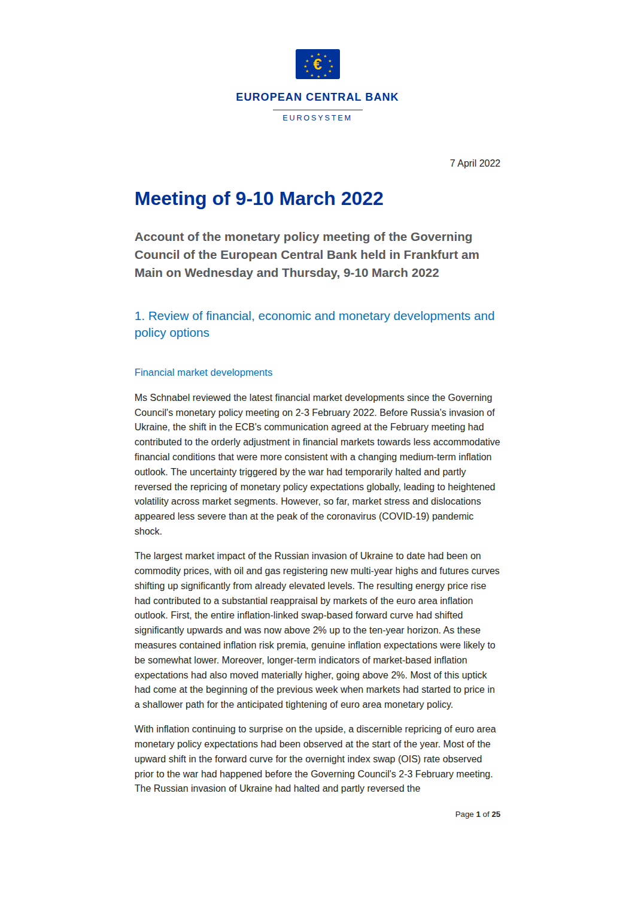★ ★ ★ ★ ★ ★ ★ ★ ★ ★ ★ ★
€
EUROPEAN CENTRAL BANK
EUROSYSTEM
7 April 2022
Meeting of 9-10 March 2022
Account of the monetary policy meeting of the Governing Council of the European Central Bank held in Frankfurt am Main on Wednesday and Thursday, 9-10 March 2022
1. Review of financial, economic and monetary developments and policy options
Financial market developments
Ms Schnabel reviewed the latest financial market developments since the Governing Council's monetary policy meeting on 2-3 February 2022. Before Russia's invasion of Ukraine, the shift in the ECB's communication agreed at the February meeting had contributed to the orderly adjustment in financial markets towards less accommodative financial conditions that were more consistent with a changing medium-term inflation outlook. The uncertainty triggered by the war had temporarily halted and partly reversed the repricing of monetary policy expectations globally, leading to heightened volatility across market segments. However, so far, market stress and dislocations appeared less severe than at the peak of the coronavirus (COVID-19) pandemic shock.
The largest market impact of the Russian invasion of Ukraine to date had been on commodity prices, with oil and gas registering new multi-year highs and futures curves shifting up significantly from already elevated levels. The resulting energy price rise had contributed to a substantial reappraisal by markets of the euro area inflation outlook. First, the entire inflation-linked swap-based forward curve had shifted significantly upwards and was now above 2% up to the ten-year horizon. As these measures contained inflation risk premia, genuine inflation expectations were likely to be somewhat lower. Moreover, longer-term indicators of market-based inflation expectations had also moved materially higher, going above 2%. Most of this uptick had come at the beginning of the previous week when markets had started to price in a shallower path for the anticipated tightening of euro area monetary policy.
With inflation continuing to surprise on the upside, a discernible repricing of euro area monetary policy expectations had been observed at the start of the year. Most of the upward shift in the forward curve for the overnight index swap (OIS) rate observed prior to the war had happened before the Governing Council's 2-3 February meeting. The Russian invasion of Ukraine had halted and partly reversed the
Page 1 of 25